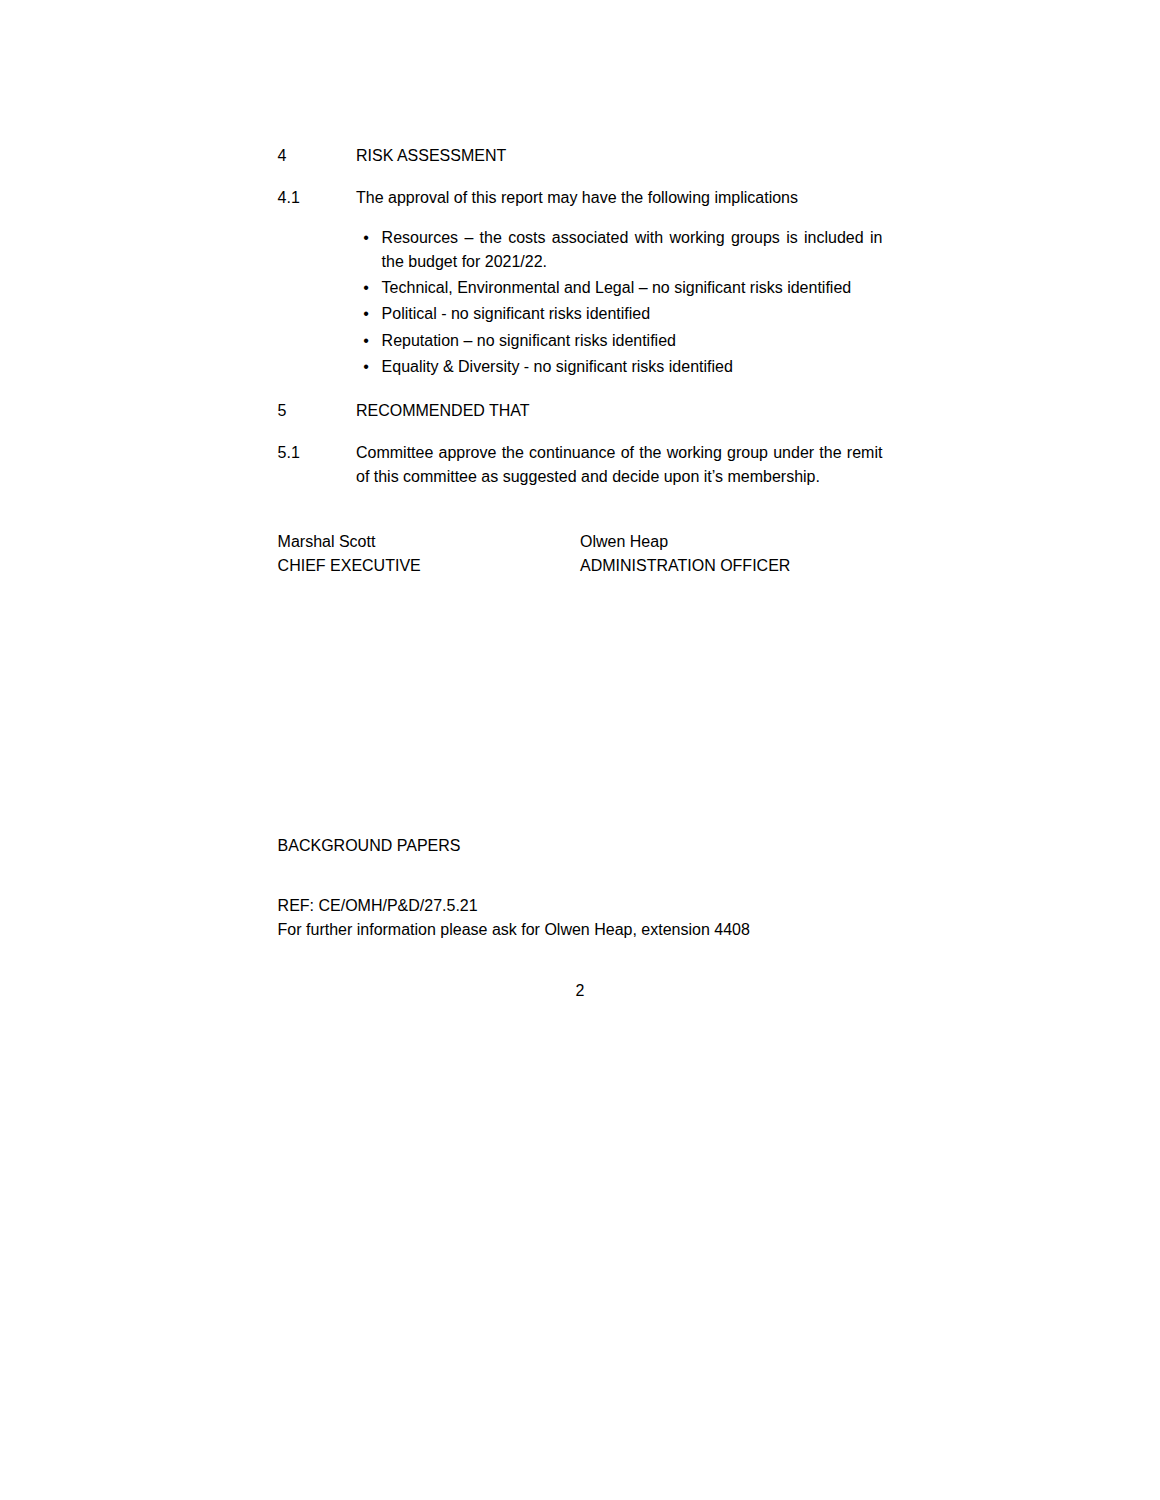4
Risk Assessment
4.1
The approval of this report may have the following implications
Resources – the costs associated with working groups is included in the budget for 2021/22.
Technical, Environmental and Legal – no significant risks identified
Political - no significant risks identified
Reputation – no significant risks identified
Equality & Diversity - no significant risks identified
5
Recommended That
5.1
Committee approve the continuance of the working group under the remit of this committee as suggested and decide upon it’s membership.
Marshal Scott CHIEF EXECUTIVE
Olwen Heap ADMINISTRATION OFFICER
BACKGROUND PAPERS
REF: CE/OMH/P&D/27.5.21
For further information please ask for Olwen Heap, extension 4408
2